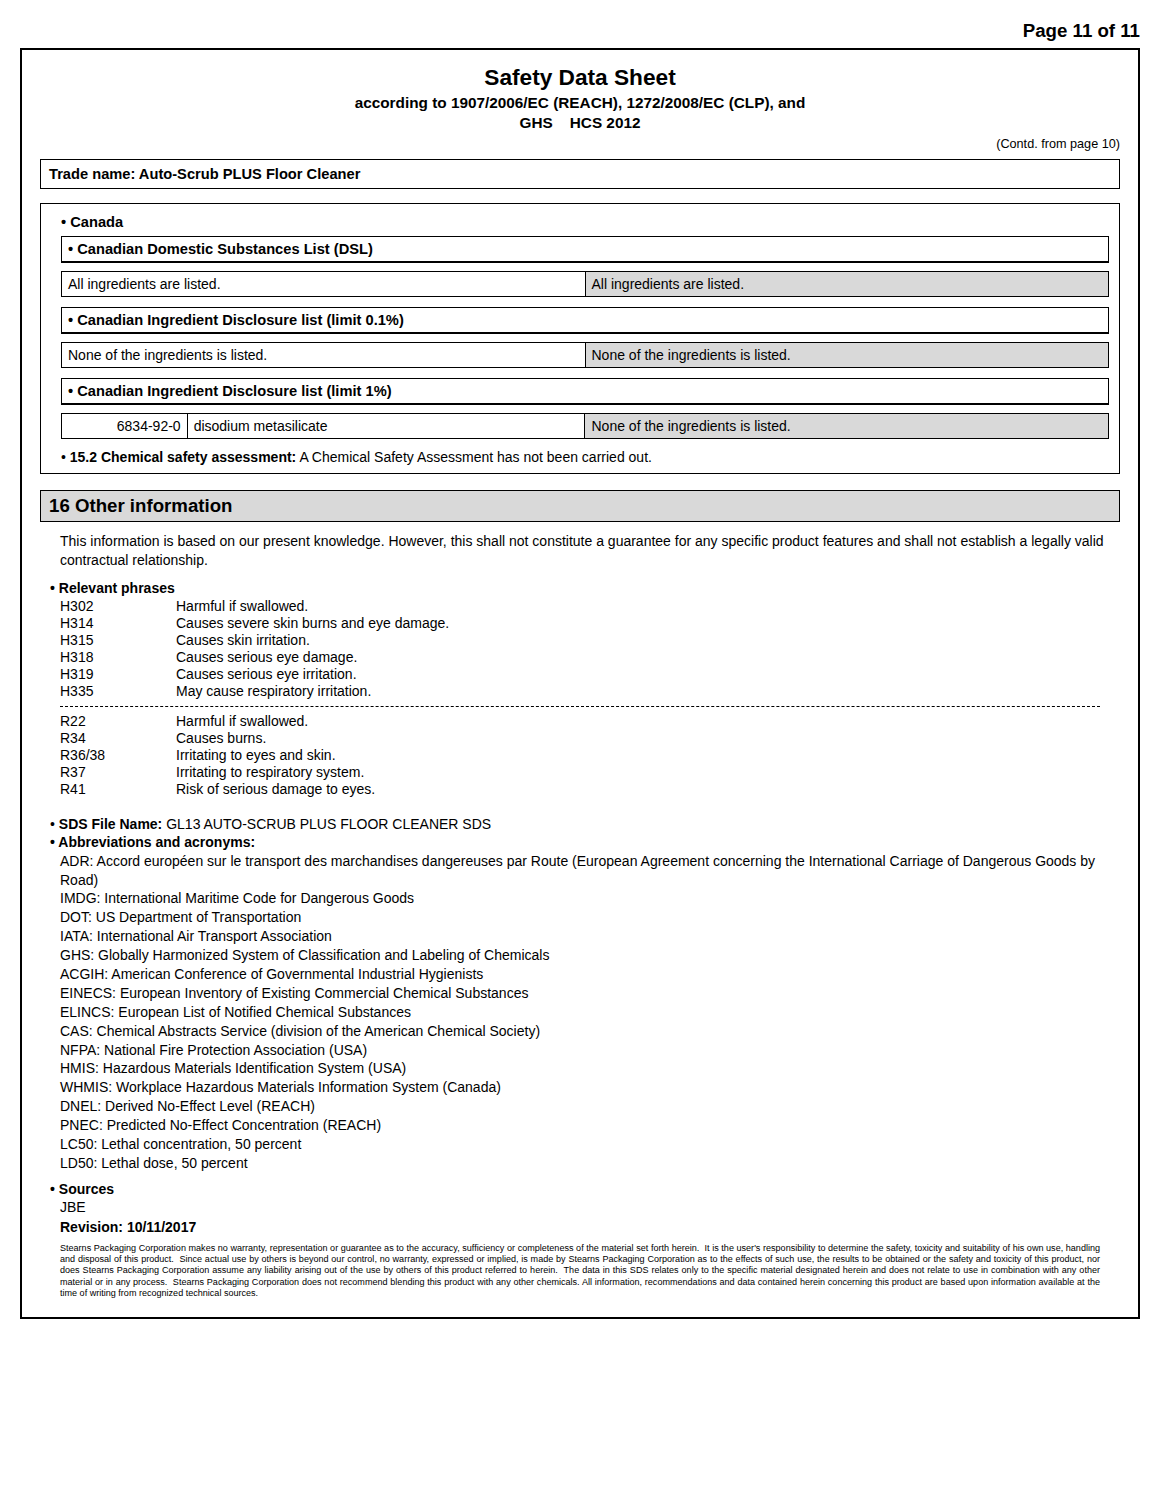Page 11 of 11
Safety Data Sheet
according to 1907/2006/EC (REACH), 1272/2008/EC (CLP), and
GHS HCS 2012
(Contd. from page 10)
Trade name: Auto-Scrub PLUS Floor Cleaner
• Canada
• Canadian Domestic Substances List (DSL)
| All ingredients are listed. | All ingredients are listed. |
• Canadian Ingredient Disclosure list (limit 0.1%)
| None of the ingredients is listed. | None of the ingredients is listed. |
• Canadian Ingredient Disclosure list (limit 1%)
| 6834-92-0 | disodium metasilicate | None of the ingredients is listed. |
• 15.2 Chemical safety assessment: A Chemical Safety Assessment has not been carried out.
16 Other information
This information is based on our present knowledge. However, this shall not constitute a guarantee for any specific product features and shall not establish a legally valid contractual relationship.
• Relevant phrases
| H302 | Harmful if swallowed. |
| H314 | Causes severe skin burns and eye damage. |
| H315 | Causes skin irritation. |
| H318 | Causes serious eye damage. |
| H319 | Causes serious eye irritation. |
| H335 | May cause respiratory irritation. |
| R22 | Harmful if swallowed. |
| R34 | Causes burns. |
| R36/38 | Irritating to eyes and skin. |
| R37 | Irritating to respiratory system. |
| R41 | Risk of serious damage to eyes. |
• SDS File Name: GL13 AUTO-SCRUB PLUS FLOOR CLEANER SDS
• Abbreviations and acronyms:
ADR: Accord européen sur le transport des marchandises dangereuses par Route (European Agreement concerning the International Carriage of Dangerous Goods by Road)
IMDG: International Maritime Code for Dangerous Goods
DOT: US Department of Transportation
IATA: International Air Transport Association
GHS: Globally Harmonized System of Classification and Labeling of Chemicals
ACGIH: American Conference of Governmental Industrial Hygienists
EINECS: European Inventory of Existing Commercial Chemical Substances
ELINCS: European List of Notified Chemical Substances
CAS: Chemical Abstracts Service (division of the American Chemical Society)
NFPA: National Fire Protection Association (USA)
HMIS: Hazardous Materials Identification System (USA)
WHMIS: Workplace Hazardous Materials Information System (Canada)
DNEL: Derived No-Effect Level (REACH)
PNEC: Predicted No-Effect Concentration (REACH)
LC50: Lethal concentration, 50 percent
LD50: Lethal dose, 50 percent
• Sources
JBE
Revision: 10/11/2017
Stearns Packaging Corporation makes no warranty, representation or guarantee as to the accuracy, sufficiency or completeness of the material set forth herein. It is the user's responsibility to determine the safety, toxicity and suitability of his own use, handling and disposal of this product. Since actual use by others is beyond our control, no warranty, expressed or implied, is made by Stearns Packaging Corporation as to the effects of such use, the results to be obtained or the safety and toxicity of this product, nor does Stearns Packaging Corporation assume any liability arising out of the use by others of this product referred to herein. The data in this SDS relates only to the specific material designated herein and does not relate to use in combination with any other material or in any process. Stearns Packaging Corporation does not recommend blending this product with any other chemicals. All information, recommendations and data contained herein concerning this product are based upon information available at the time of writing from recognized technical sources.